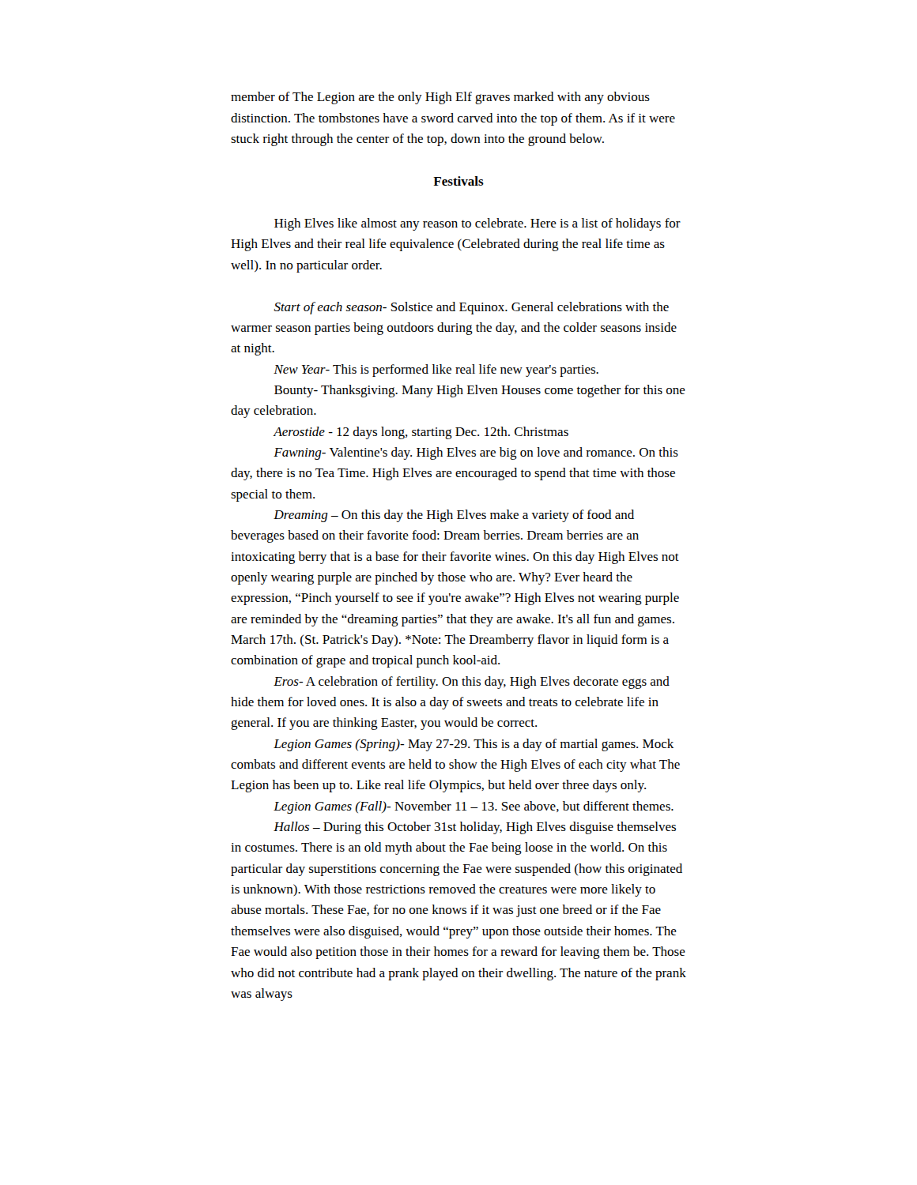member of The Legion are the only High Elf graves marked with any obvious distinction. The tombstones have a sword carved into the top of them. As if it were stuck right through the center of the top, down into the ground below.
Festivals
High Elves like almost any reason to celebrate. Here is a list of holidays for High Elves and their real life equivalence (Celebrated during the real life time as well). In no particular order.
Start of each season- Solstice and Equinox. General celebrations with the warmer season parties being outdoors during the day, and the colder seasons inside at night.
New Year- This is performed like real life new year's parties.
Bounty- Thanksgiving. Many High Elven Houses come together for this one day celebration.
Aerostide - 12 days long, starting Dec. 12th. Christmas
Fawning- Valentine's day. High Elves are big on love and romance. On this day, there is no Tea Time. High Elves are encouraged to spend that time with those special to them.
Dreaming – On this day the High Elves make a variety of food and beverages based on their favorite food: Dream berries. Dream berries are an intoxicating berry that is a base for their favorite wines. On this day High Elves not openly wearing purple are pinched by those who are. Why? Ever heard the expression, “Pinch yourself to see if you're awake”? High Elves not wearing purple are reminded by the “dreaming parties” that they are awake. It's all fun and games. March 17th. (St. Patrick's Day). *Note: The Dreamberry flavor in liquid form is a combination of grape and tropical punch kool-aid.
Eros- A celebration of fertility. On this day, High Elves decorate eggs and hide them for loved ones. It is also a day of sweets and treats to celebrate life in general. If you are thinking Easter, you would be correct.
Legion Games (Spring)- May 27-29. This is a day of martial games. Mock combats and different events are held to show the High Elves of each city what The Legion has been up to. Like real life Olympics, but held over three days only.
Legion Games (Fall)- November 11 – 13. See above, but different themes.
Hallos – During this October 31st holiday, High Elves disguise themselves in costumes. There is an old myth about the Fae being loose in the world. On this particular day superstitions concerning the Fae were suspended (how this originated is unknown). With those restrictions removed the creatures were more likely to abuse mortals. These Fae, for no one knows if it was just one breed or if the Fae themselves were also disguised, would “prey” upon those outside their homes. The Fae would also petition those in their homes for a reward for leaving them be. Those who did not contribute had a prank played on their dwelling. The nature of the prank was always